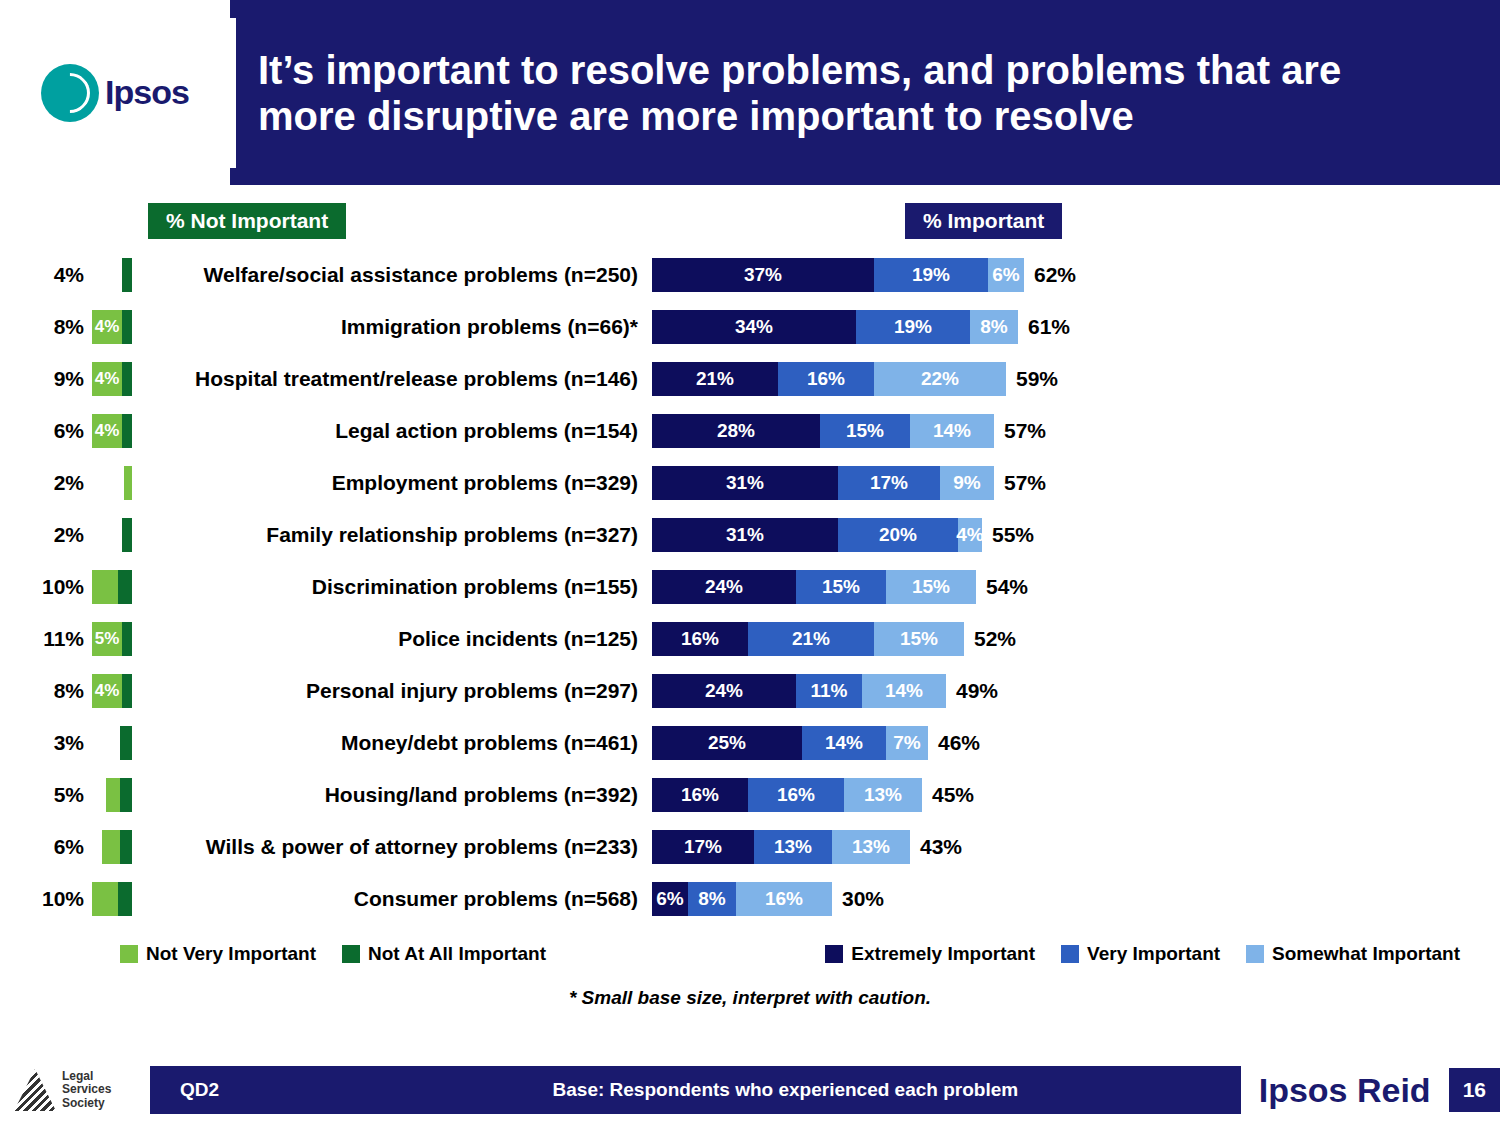Ipsos
It’s important to resolve problems, and problems that are
more disruptive are more important to resolve
% Not Important
% Important
4%
Welfare/social assistance problems (n=250)
37%
19%
6%
62%
8%
4%
Immigration problems (n=66)*
34%
19%
8%
61%
9%
4%
Hospital treatment/release problems (n=146)
21%
16%
22%
59%
6%
4%
Legal action problems (n=154)
28%
15%
14%
57%
2%
Employment problems (n=329)
31%
17%
9%
57%
2%
Family relationship problems (n=327)
31%
20%
4%
55%
10%
Discrimination problems (n=155)
24%
15%
15%
54%
11%
5%
Police incidents (n=125)
16%
21%
15%
52%
8%
4%
Personal injury problems (n=297)
24%
11%
14%
49%
3%
Money/debt problems (n=461)
25%
14%
7%
46%
5%
Housing/land problems (n=392)
16%
16%
13%
45%
6%
Wills & power of attorney problems (n=233)
17%
13%
13%
43%
10%
Consumer problems (n=568)
6%
8%
16%
30%
Not Very Important Not At All Important
Extremely Important Very Important Somewhat Important
* Small base size, interpret with caution.
Legal
Services
Society
QD2
Base: Respondents who experienced each problem
Ipsos Reid
16